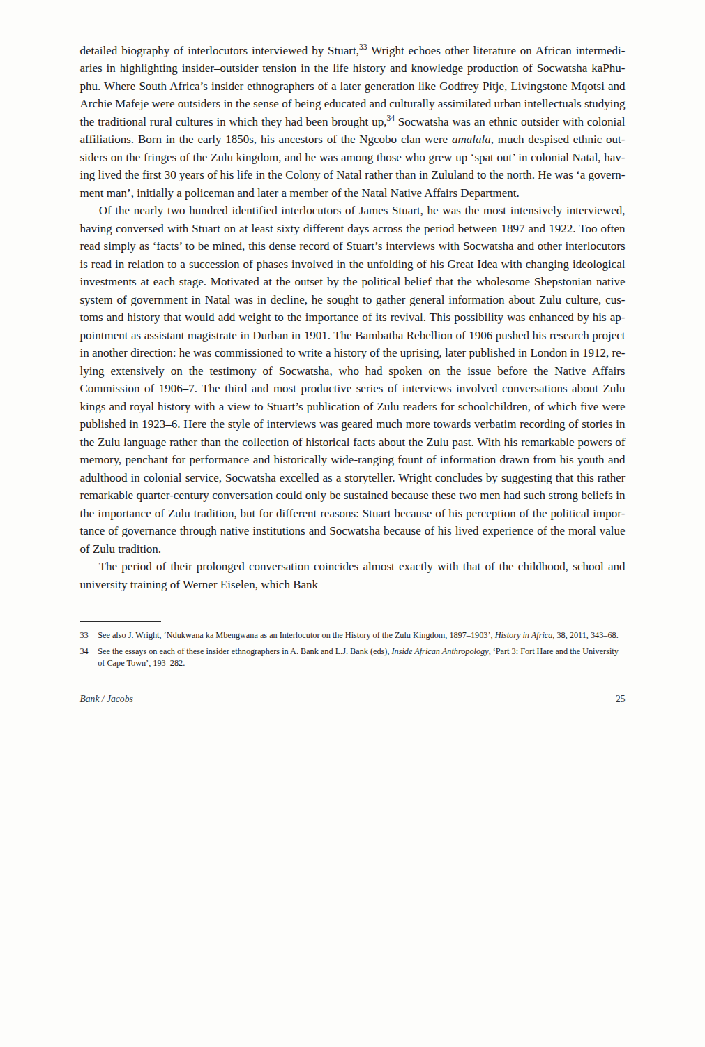detailed biography of interlocutors interviewed by Stuart,33 Wright echoes other literature on African intermediaries in highlighting insider–outsider tension in the life history and knowledge production of Socwatsha kaPhuphu. Where South Africa’s insider ethnographers of a later generation like Godfrey Pitje, Livingstone Mqotsi and Archie Mafeje were outsiders in the sense of being educated and culturally assimilated urban intellectuals studying the traditional rural cultures in which they had been brought up,34 Socwatsha was an ethnic outsider with colonial affiliations. Born in the early 1850s, his ancestors of the Ngcobo clan were amalala, much despised ethnic outsiders on the fringes of the Zulu kingdom, and he was among those who grew up ‘spat out’ in colonial Natal, having lived the first 30 years of his life in the Colony of Natal rather than in Zululand to the north. He was ‘a government man’, initially a policeman and later a member of the Natal Native Affairs Department.
Of the nearly two hundred identified interlocutors of James Stuart, he was the most intensively interviewed, having conversed with Stuart on at least sixty different days across the period between 1897 and 1922. Too often read simply as ‘facts’ to be mined, this dense record of Stuart’s interviews with Socwatsha and other interlocutors is read in relation to a succession of phases involved in the unfolding of his Great Idea with changing ideological investments at each stage. Motivated at the outset by the political belief that the wholesome Shepstonian native system of government in Natal was in decline, he sought to gather general information about Zulu culture, customs and history that would add weight to the importance of its revival. This possibility was enhanced by his appointment as assistant magistrate in Durban in 1901. The Bambatha Rebellion of 1906 pushed his research project in another direction: he was commissioned to write a history of the uprising, later published in London in 1912, relying extensively on the testimony of Socwatsha, who had spoken on the issue before the Native Affairs Commission of 1906–7. The third and most productive series of interviews involved conversations about Zulu kings and royal history with a view to Stuart’s publication of Zulu readers for schoolchildren, of which five were published in 1923–6. Here the style of interviews was geared much more towards verbatim recording of stories in the Zulu language rather than the collection of historical facts about the Zulu past. With his remarkable powers of memory, penchant for performance and historically wide-ranging fount of information drawn from his youth and adulthood in colonial service, Socwatsha excelled as a storyteller. Wright concludes by suggesting that this rather remarkable quarter-century conversation could only be sustained because these two men had such strong beliefs in the importance of Zulu tradition, but for different reasons: Stuart because of his perception of the political importance of governance through native institutions and Socwatsha because of his lived experience of the moral value of Zulu tradition.
The period of their prolonged conversation coincides almost exactly with that of the childhood, school and university training of Werner Eiselen, which Bank
See also J. Wright, ‘Ndukwana ka Mbengwana as an Interlocutor on the History of the Zulu Kingdom, 1897–1903’, History in Africa, 38, 2011, 343–68.
See the essays on each of these insider ethnographers in A. Bank and L.J. Bank (eds), Inside African Anthropology, ‘Part 3: Fort Hare and the University of Cape Town’, 193–282.
Bank / Jacobs 25